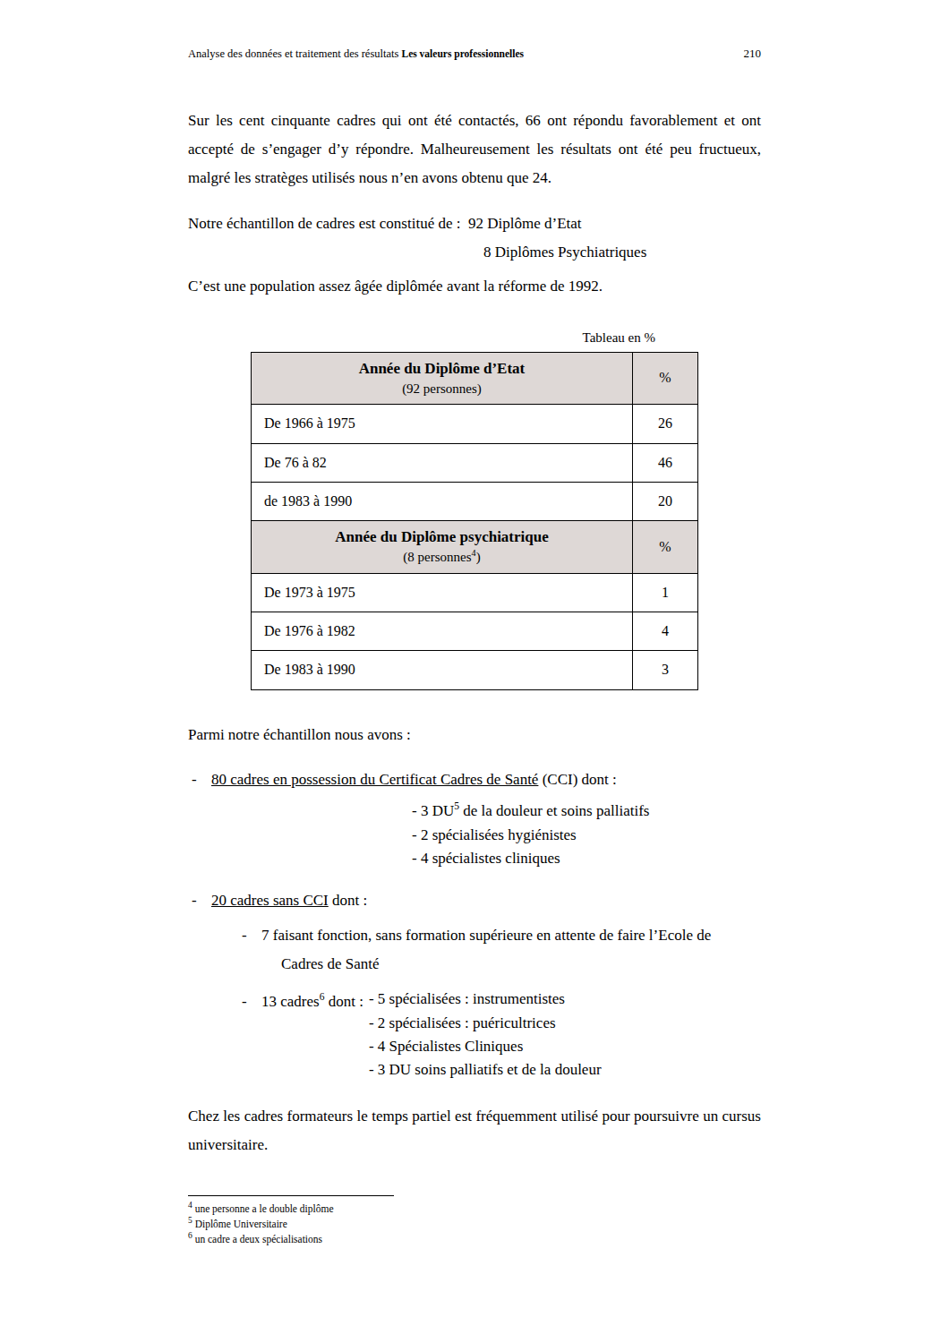Analyse des données et traitement des résultats Les valeurs professionnelles
210
Sur les cent cinquante cadres qui ont été contactés, 66 ont répondu favorablement et ont accepté de s’engager d’y répondre. Malheureusement les résultats ont été peu fructueux, malgré les stratèges utilisés nous n’en avons obtenu que 24.
Notre échantillon de cadres est constitué de : 92 Diplôme d’Etat
8 Diplômes Psychiatriques
C’est une population assez âgée diplômée avant la réforme de 1992.
Tableau en %
| Année du Diplôme d’Etat (92 personnes) | % |
| --- | --- |
| De 1966 à 1975 | 26 |
| De 76 à 82 | 46 |
| de 1983 à 1990 | 20 |
| Année du Diplôme psychiatrique (8 personnes 4 ) | % |
| De 1973 à 1975 | 1 |
| De 1976 à 1982 | 4 |
| De 1983 à 1990 | 3 |
Parmi notre échantillon nous avons :
80 cadres en possession du Certificat Cadres de Santé (CCI) dont :
- 3 DU5 de la douleur et soins palliatifs
- 2 spécialisées hygiénistes
- 4 spécialistes cliniques
20 cadres sans CCI dont :
7 faisant fonction, sans formation supérieure en attente de faire l’Ecole de Cadres de Santé
13 cadres6 dont :
- 5 spécialisées : instrumentistes
- 2 spécialisées : puéricultrices
- 4 Spécialistes Cliniques
- 3 DU soins palliatifs et de la douleur
Chez les cadres formateurs le temps partiel est fréquemment utilisé pour poursuivre un cursus universitaire.
4 une personne a le double diplôme
5 Diplôme Universitaire
6 un cadre a deux spécialisations